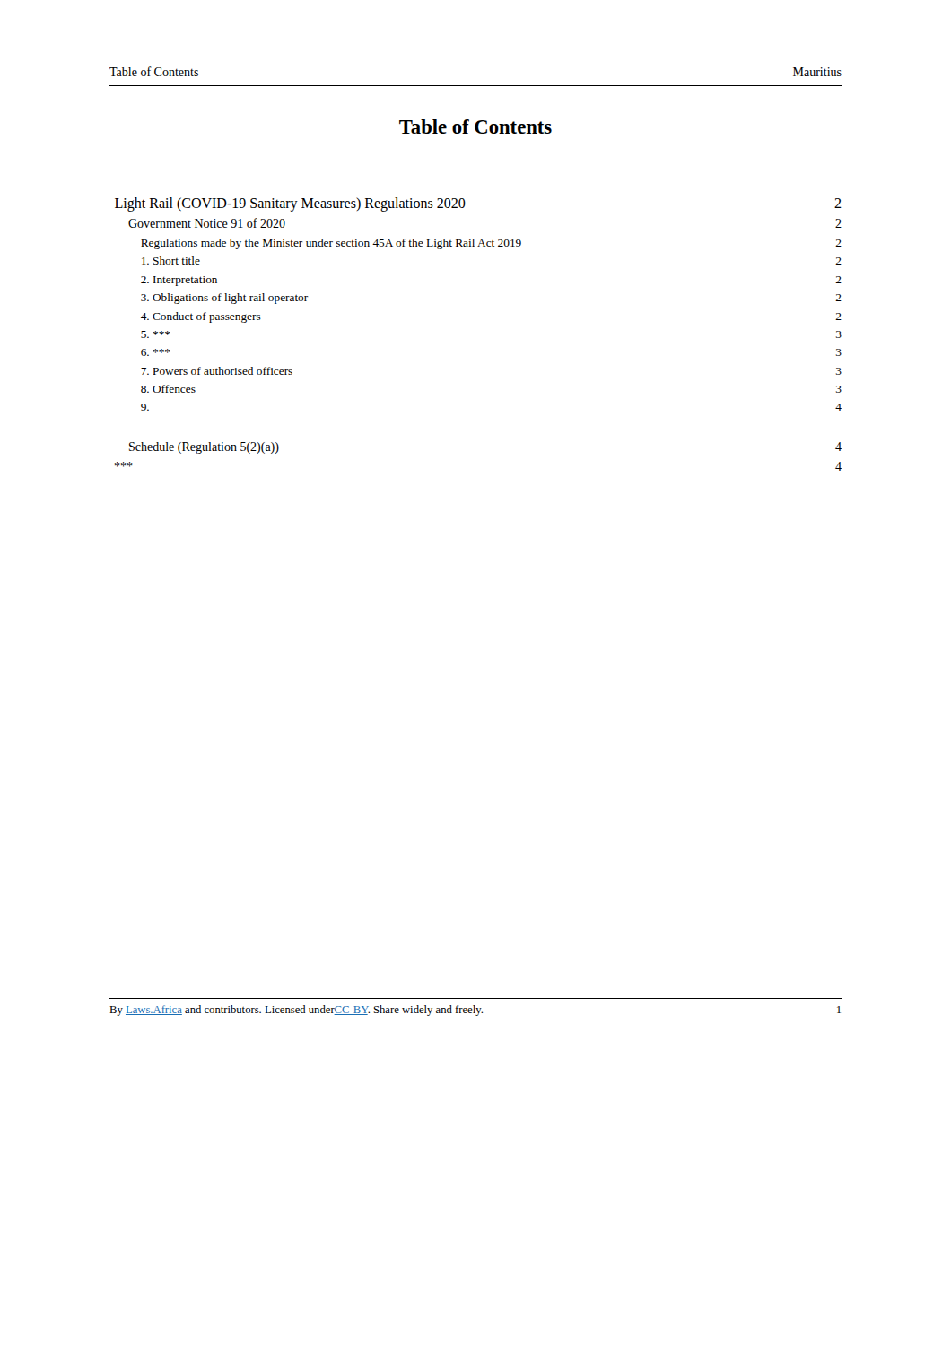Table of Contents Mauritius
Table of Contents
Light Rail (COVID-19 Sanitary Measures) Regulations 2020 2
Government Notice 91 of 2020 2
Regulations made by the Minister under section 45A of the Light Rail Act 2019 2
1. Short title 2
2. Interpretation 2
3. Obligations of light rail operator 2
4. Conduct of passengers 2
5. *** 3
6. *** 3
7. Powers of authorised officers 3
8. Offences 3
9. 4
Schedule (Regulation 5(2)(a)) 4
*** 4
By Laws.Africa and contributors. Licensed underCC-BY. Share widely and freely. 1